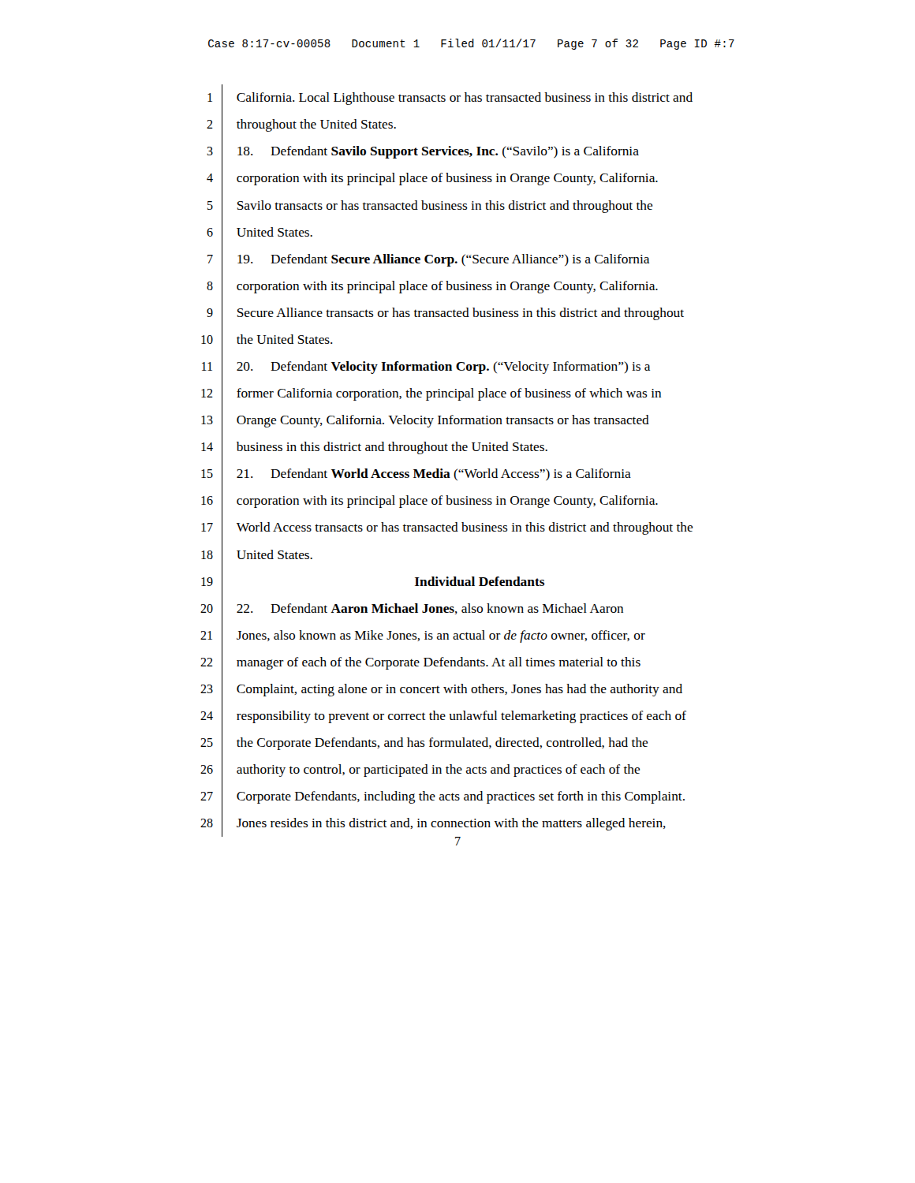Case 8:17-cv-00058 Document 1 Filed 01/11/17 Page 7 of 32 Page ID #:7
1
2
3
4
5
6
7
8
9
10
11
12
13
14
15
16
17
18
19
20
21
22
23
24
25
26
27
28
California. Local Lighthouse transacts or has transacted business in this district and
throughout the United States.
18. Defendant Savilo Support Services, Inc. (“Savilo”) is a California
corporation with its principal place of business in Orange County, California.
Savilo transacts or has transacted business in this district and throughout the
United States.
19. Defendant Secure Alliance Corp. (“Secure Alliance”) is a California
corporation with its principal place of business in Orange County, California.
Secure Alliance transacts or has transacted business in this district and throughout
the United States.
20. Defendant Velocity Information Corp. (“Velocity Information”) is a
former California corporation, the principal place of business of which was in
Orange County, California. Velocity Information transacts or has transacted
business in this district and throughout the United States.
21. Defendant World Access Media (“World Access”) is a California
corporation with its principal place of business in Orange County, California.
World Access transacts or has transacted business in this district and throughout the
United States.
Individual Defendants
22. Defendant Aaron Michael Jones, also known as Michael Aaron
Jones, also known as Mike Jones, is an actual or de facto owner, officer, or
manager of each of the Corporate Defendants. At all times material to this
Complaint, acting alone or in concert with others, Jones has had the authority and
responsibility to prevent or correct the unlawful telemarketing practices of each of
the Corporate Defendants, and has formulated, directed, controlled, had the
authority to control, or participated in the acts and practices of each of the
Corporate Defendants, including the acts and practices set forth in this Complaint.
Jones resides in this district and, in connection with the matters alleged herein,
7